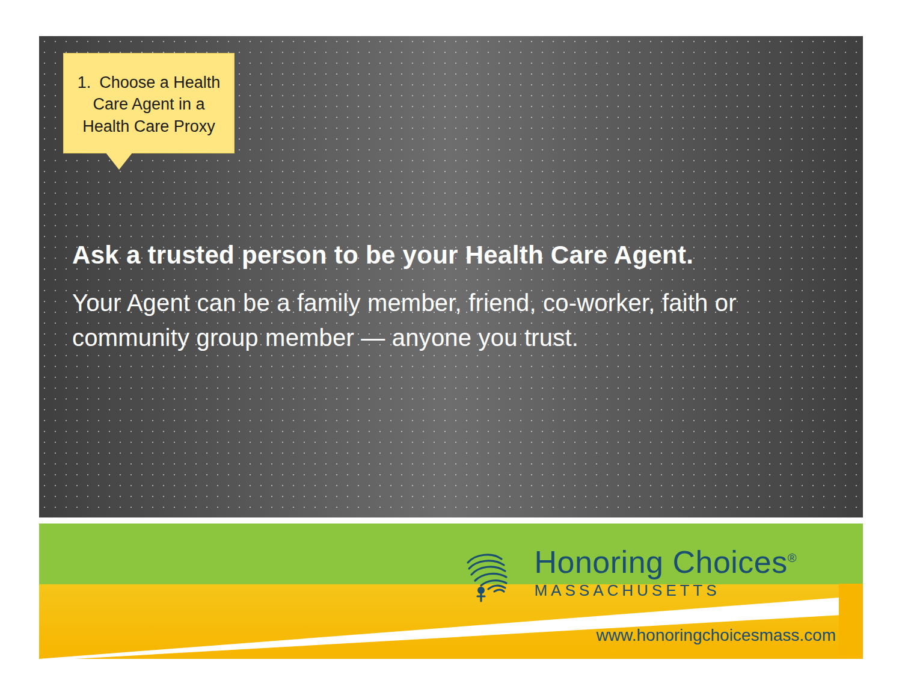1. Choose a Health Care Agent in a Health Care Proxy
Ask a trusted person to be your Health Care Agent.
Your Agent can be a family member, friend, co-worker, faith or community group member — anyone you trust.
Honoring Choices®
MASSACHUSETTS
www.honoringchoicesmass.com